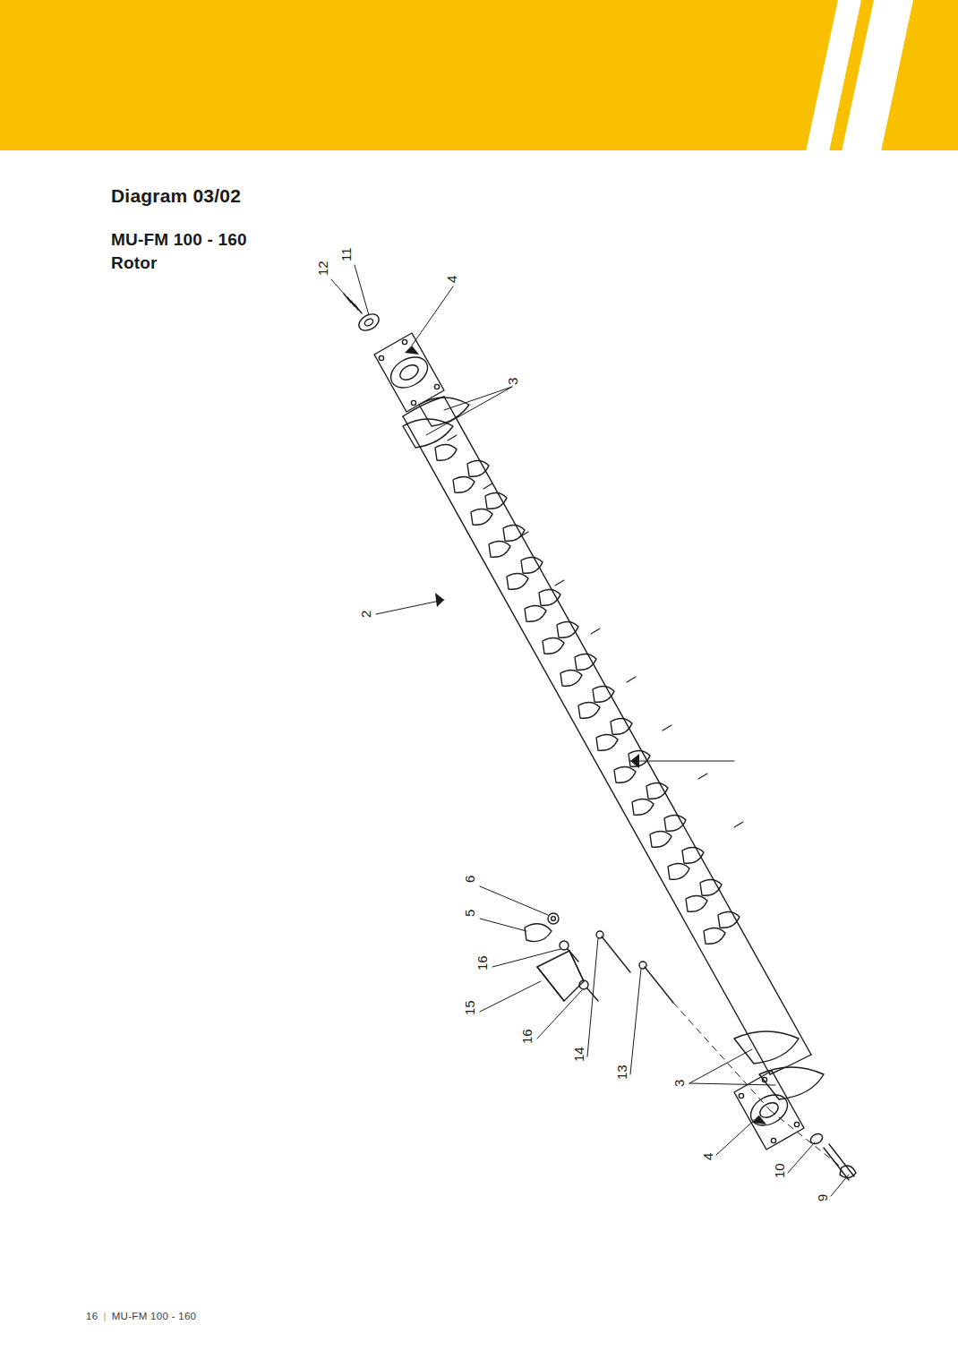Diagram 03/02
MU-FM 100 - 160
Rotor
12 11 4 3 2 6 5 16 15 16 14 13 3 4 10 9
16|MU-FM 100 - 160